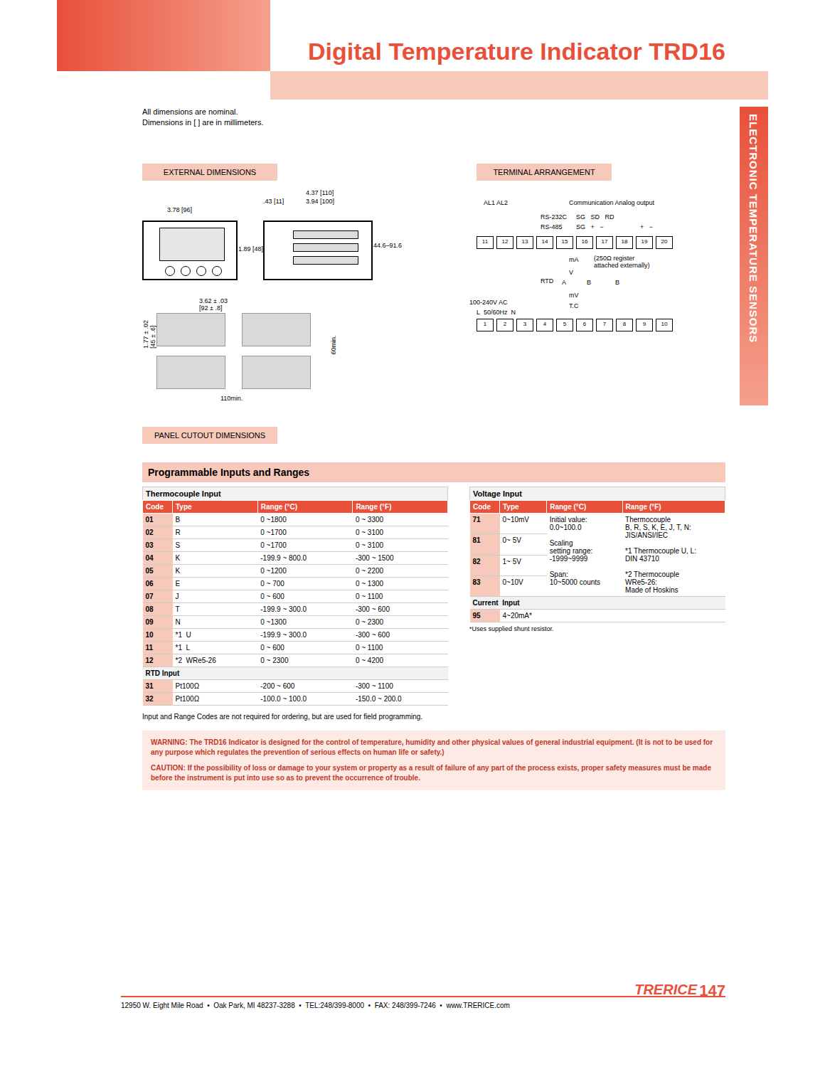Digital Temperature Indicator TRD16
ELECTRONIC TEMPERATURE SENSORS
All dimensions are nominal.
Dimensions in [ ] are in millimeters.
EXTERNAL DIMENSIONS
TERMINAL ARRANGEMENT
PANEL CUTOUT DIMENSIONS
3.78 [96]
.43 [11]
3.94 [100]
4.37 [110]
1.89 [48]
44.6–91.6
1.77 ± .02
[45 ± .6]
3.62 ± .03
[92 ± .8]
60min.
110min.
AL1 AL2
Communication Analog output
RS-232C
RS-485
SG SD RD
SG + −
+ −
11
12
13
14
15
16
17
18
19
20
mA
(250Ω register
attached externally)
V
RTD
A
B
B
mV
T.C
100-240V AC
L 50/60Hz N
1
2
3
4
5
6
7
8
9
10
Programmable Inputs and Ranges
Thermocouple Input
| Code | Type | Range (°C) | Range (°F) |
| --- | --- | --- | --- |
| 01 | B | 0 ~1800 | 0 ~ 3300 |
| 02 | R | 0 ~1700 | 0 ~ 3100 |
| 03 | S | 0 ~1700 | 0 ~ 3100 |
| 04 | K | -199.9 ~ 800.0 | -300 ~ 1500 |
| 05 | K | 0 ~1200 | 0 ~ 2200 |
| 06 | E | 0 ~ 700 | 0 ~ 1300 |
| 07 | J | 0 ~ 600 | 0 ~ 1100 |
| 08 | T | -199.9 ~ 300.0 | -300 ~ 600 |
| 09 | N | 0 ~1300 | 0 ~ 2300 |
| 10 | *1 U | -199.9 ~ 300.0 | -300 ~ 600 |
| 11 | *1 L | 0 ~ 600 | 0 ~ 1100 |
| 12 | *2 WRe5-26 | 0 ~ 2300 | 0 ~ 4200 |
| RTD Input |
| 31 | Pt100Ω | -200 ~ 600 | -300 ~ 1100 |
| 32 | Pt100Ω | -100.0 ~ 100.0 | -150.0 ~ 200.0 |
Voltage Input
| Code | Type | Range (°C) | Range (°F) |
| --- | --- | --- | --- |
| 71 | 0~10mV | Initial value: 0.0~100.0 Scaling setting range: -1999~9999 Span: 10~5000 counts | Thermocouple B, R, S, K, E, J, T, N: JIS/ANSI/IEC *1 Thermocouple U, L: DIN 43710 *2 Thermocouple WRe5-26: Made of Hoskins |
| 81 | 0~ 5V |
| 82 | 1~ 5V |
| 83 | 0~10V |
| Current Input | | |
| 95 | 4~20mA* | | |
*Uses supplied shunt resistor.
Input and Range Codes are not required for ordering, but are used for field programming.
WARNING: The TRD16 Indicator is designed for the control of temperature, humidity and other physical values of general industrial equipment. (It is not to be used for any purpose which regulates the prevention of serious effects on human life or safety.)
CAUTION: If the possibility of loss or damage to your system or property as a result of failure of any part of the process exists, proper safety measures must be made before the instrument is put into use so as to prevent the occurrence of trouble.
12950 W. Eight Mile Road • Oak Park, MI 48237-3288 • TEL:248/399-8000 • FAX: 248/399-7246 • www.TRERICE.com
TRERICE
147